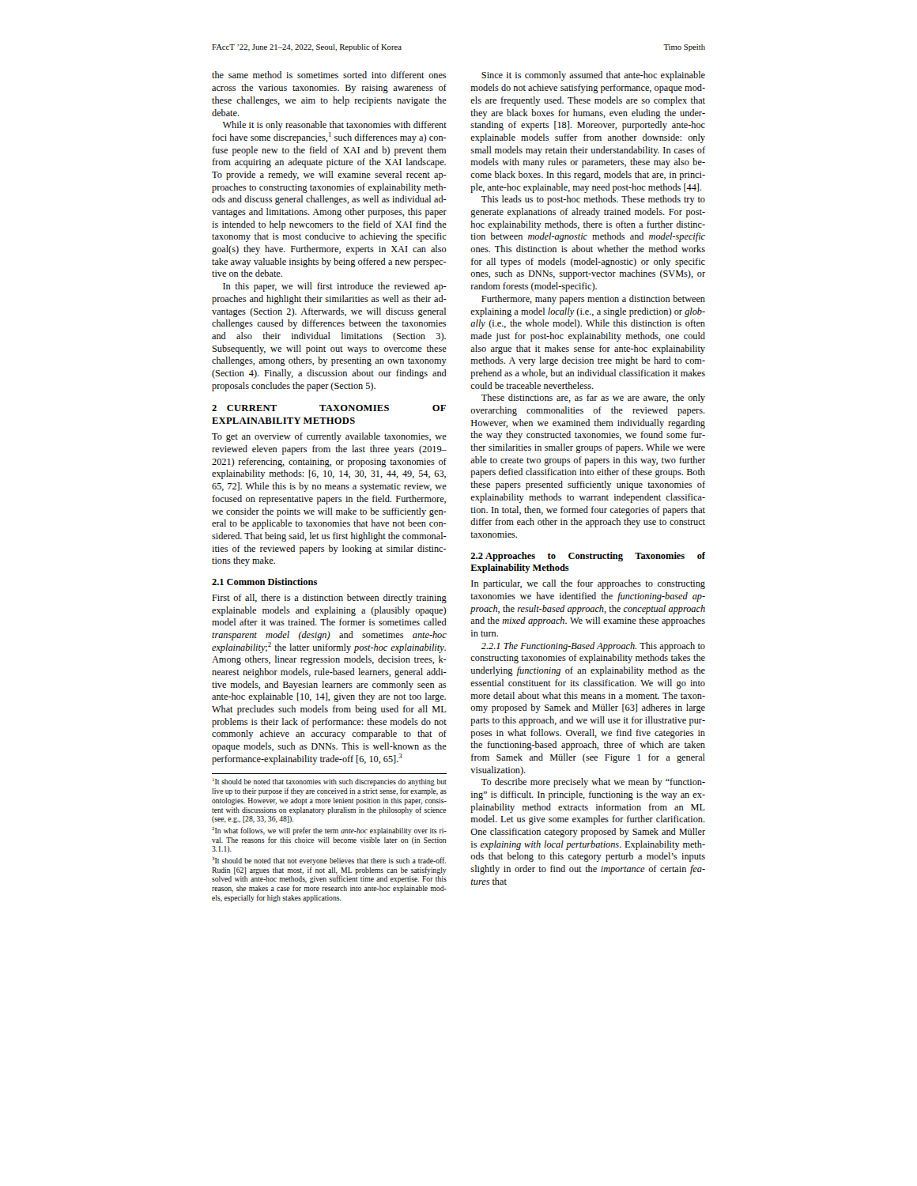FAccT ’22, June 21–24, 2022, Seoul, Republic of Korea
Timo Speith
the same method is sometimes sorted into different ones across the various taxonomies. By raising awareness of these challenges, we aim to help recipients navigate the debate.
While it is only reasonable that taxonomies with different foci have some discrepancies,1 such differences may a) confuse people new to the field of XAI and b) prevent them from acquiring an adequate picture of the XAI landscape. To provide a remedy, we will examine several recent approaches to constructing taxonomies of explainability methods and discuss general challenges, as well as individual advantages and limitations. Among other purposes, this paper is intended to help newcomers to the field of XAI find the taxonomy that is most conducive to achieving the specific goal(s) they have. Furthermore, experts in XAI can also take away valuable insights by being offered a new perspective on the debate.
In this paper, we will first introduce the reviewed approaches and highlight their similarities as well as their advantages (Section 2). Afterwards, we will discuss general challenges caused by differences between the taxonomies and also their individual limitations (Section 3). Subsequently, we will point out ways to overcome these challenges, among others, by presenting an own taxonomy (Section 4). Finally, a discussion about our findings and proposals concludes the paper (Section 5).
2 CURRENT TAXONOMIES OF EXPLAINABILITY METHODS
To get an overview of currently available taxonomies, we reviewed eleven papers from the last three years (2019–2021) referencing, containing, or proposing taxonomies of explainability methods: [6, 10, 14, 30, 31, 44, 49, 54, 63, 65, 72]. While this is by no means a systematic review, we focused on representative papers in the field. Furthermore, we consider the points we will make to be sufficiently general to be applicable to taxonomies that have not been considered. That being said, let us first highlight the commonalities of the reviewed papers by looking at similar distinctions they make.
2.1 Common Distinctions
First of all, there is a distinction between directly training explainable models and explaining a (plausibly opaque) model after it was trained. The former is sometimes called transparent model (design) and sometimes ante-hoc explainability;2 the latter uniformly post-hoc explainability. Among others, linear regression models, decision trees, k-nearest neighbor models, rule-based learners, general additive models, and Bayesian learners are commonly seen as ante-hoc explainable [10, 14], given they are not too large. What precludes such models from being used for all ML problems is their lack of performance: these models do not commonly achieve an accuracy comparable to that of opaque models, such as DNNs. This is well-known as the performance-explainability trade-off [6, 10, 65].3
1It should be noted that taxonomies with such discrepancies do anything but live up to their purpose if they are conceived in a strict sense, for example, as ontologies. However, we adopt a more lenient position in this paper, consistent with discussions on explanatory pluralism in the philosophy of science (see, e.g., [28, 33, 36, 48]).
2In what follows, we will prefer the term ante-hoc explainability over its rival. The reasons for this choice will become visible later on (in Section 3.1.1).
3It should be noted that not everyone believes that there is such a trade-off. Rudin [62] argues that most, if not all, ML problems can be satisfyingly solved with ante-hoc methods, given sufficient time and expertise. For this reason, she makes a case for more research into ante-hoc explainable models, especially for high stakes applications.
Since it is commonly assumed that ante-hoc explainable models do not achieve satisfying performance, opaque models are frequently used. These models are so complex that they are black boxes for humans, even eluding the understanding of experts [18]. Moreover, purportedly ante-hoc explainable models suffer from another downside: only small models may retain their understandability. In cases of models with many rules or parameters, these may also become black boxes. In this regard, models that are, in principle, ante-hoc explainable, may need post-hoc methods [44].
This leads us to post-hoc methods. These methods try to generate explanations of already trained models. For post-hoc explainability methods, there is often a further distinction between model-agnostic methods and model-specific ones. This distinction is about whether the method works for all types of models (model-agnostic) or only specific ones, such as DNNs, support-vector machines (SVMs), or random forests (model-specific).
Furthermore, many papers mention a distinction between explaining a model locally (i.e., a single prediction) or globally (i.e., the whole model). While this distinction is often made just for post-hoc explainability methods, one could also argue that it makes sense for ante-hoc explainability methods. A very large decision tree might be hard to comprehend as a whole, but an individual classification it makes could be traceable nevertheless.
These distinctions are, as far as we are aware, the only overarching commonalities of the reviewed papers. However, when we examined them individually regarding the way they constructed taxonomies, we found some further similarities in smaller groups of papers. While we were able to create two groups of papers in this way, two further papers defied classification into either of these groups. Both these papers presented sufficiently unique taxonomies of explainability methods to warrant independent classification. In total, then, we formed four categories of papers that differ from each other in the approach they use to construct taxonomies.
2.2 Approaches to Constructing Taxonomies of Explainability Methods
In particular, we call the four approaches to constructing taxonomies we have identified the functioning-based approach, the result-based approach, the conceptual approach and the mixed approach. We will examine these approaches in turn.
2.2.1 The Functioning-Based Approach. This approach to constructing taxonomies of explainability methods takes the underlying functioning of an explainability method as the essential constituent for its classification. We will go into more detail about what this means in a moment. The taxonomy proposed by Samek and Müller [63] adheres in large parts to this approach, and we will use it for illustrative purposes in what follows. Overall, we find five categories in the functioning-based approach, three of which are taken from Samek and Müller (see Figure 1 for a general visualization).
To describe more precisely what we mean by “functioning” is difficult. In principle, functioning is the way an explainability method extracts information from an ML model. Let us give some examples for further clarification. One classification category proposed by Samek and Müller is explaining with local perturbations. Explainability methods that belong to this category perturb a model’s inputs slightly in order to find out the importance of certain features that